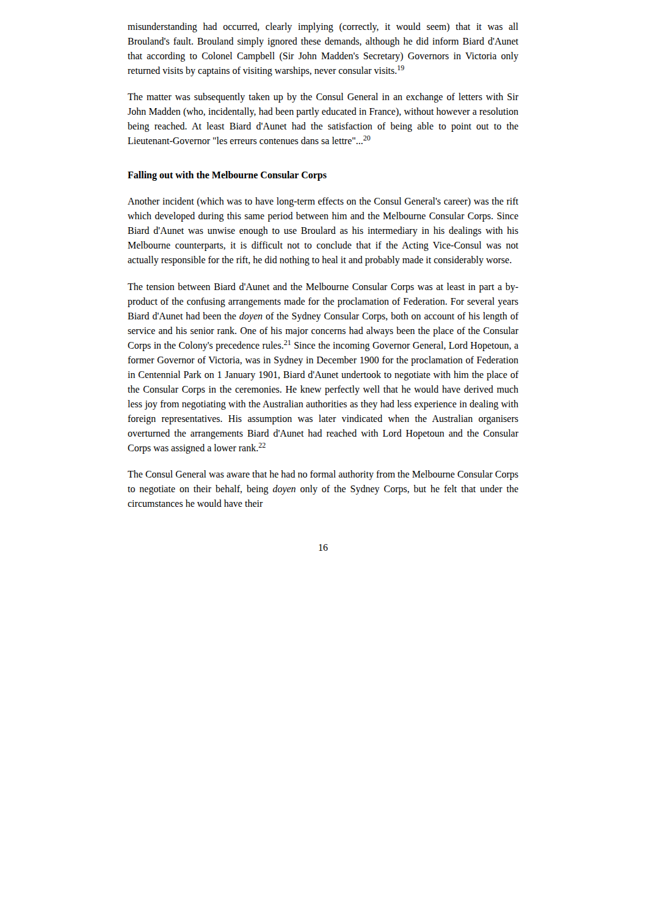misunderstanding had occurred, clearly implying (correctly, it would seem) that it was all Brouland's fault. Brouland simply ignored these demands, although he did inform Biard d'Aunet that according to Colonel Campbell (Sir John Madden's Secretary) Governors in Victoria only returned visits by captains of visiting warships, never consular visits.19
The matter was subsequently taken up by the Consul General in an exchange of letters with Sir John Madden (who, incidentally, had been partly educated in France), without however a resolution being reached. At least Biard d'Aunet had the satisfaction of being able to point out to the Lieutenant-Governor "les erreurs contenues dans sa lettre"...20
Falling out with the Melbourne Consular Corps
Another incident (which was to have long-term effects on the Consul General's career) was the rift which developed during this same period between him and the Melbourne Consular Corps. Since Biard d'Aunet was unwise enough to use Broulard as his intermediary in his dealings with his Melbourne counterparts, it is difficult not to conclude that if the Acting Vice-Consul was not actually responsible for the rift, he did nothing to heal it and probably made it considerably worse.
The tension between Biard d'Aunet and the Melbourne Consular Corps was at least in part a by-product of the confusing arrangements made for the proclamation of Federation. For several years Biard d'Aunet had been the doyen of the Sydney Consular Corps, both on account of his length of service and his senior rank. One of his major concerns had always been the place of the Consular Corps in the Colony's precedence rules.21 Since the incoming Governor General, Lord Hopetoun, a former Governor of Victoria, was in Sydney in December 1900 for the proclamation of Federation in Centennial Park on 1 January 1901, Biard d'Aunet undertook to negotiate with him the place of the Consular Corps in the ceremonies. He knew perfectly well that he would have derived much less joy from negotiating with the Australian authorities as they had less experience in dealing with foreign representatives. His assumption was later vindicated when the Australian organisers overturned the arrangements Biard d'Aunet had reached with Lord Hopetoun and the Consular Corps was assigned a lower rank.22
The Consul General was aware that he had no formal authority from the Melbourne Consular Corps to negotiate on their behalf, being doyen only of the Sydney Corps, but he felt that under the circumstances he would have their
16